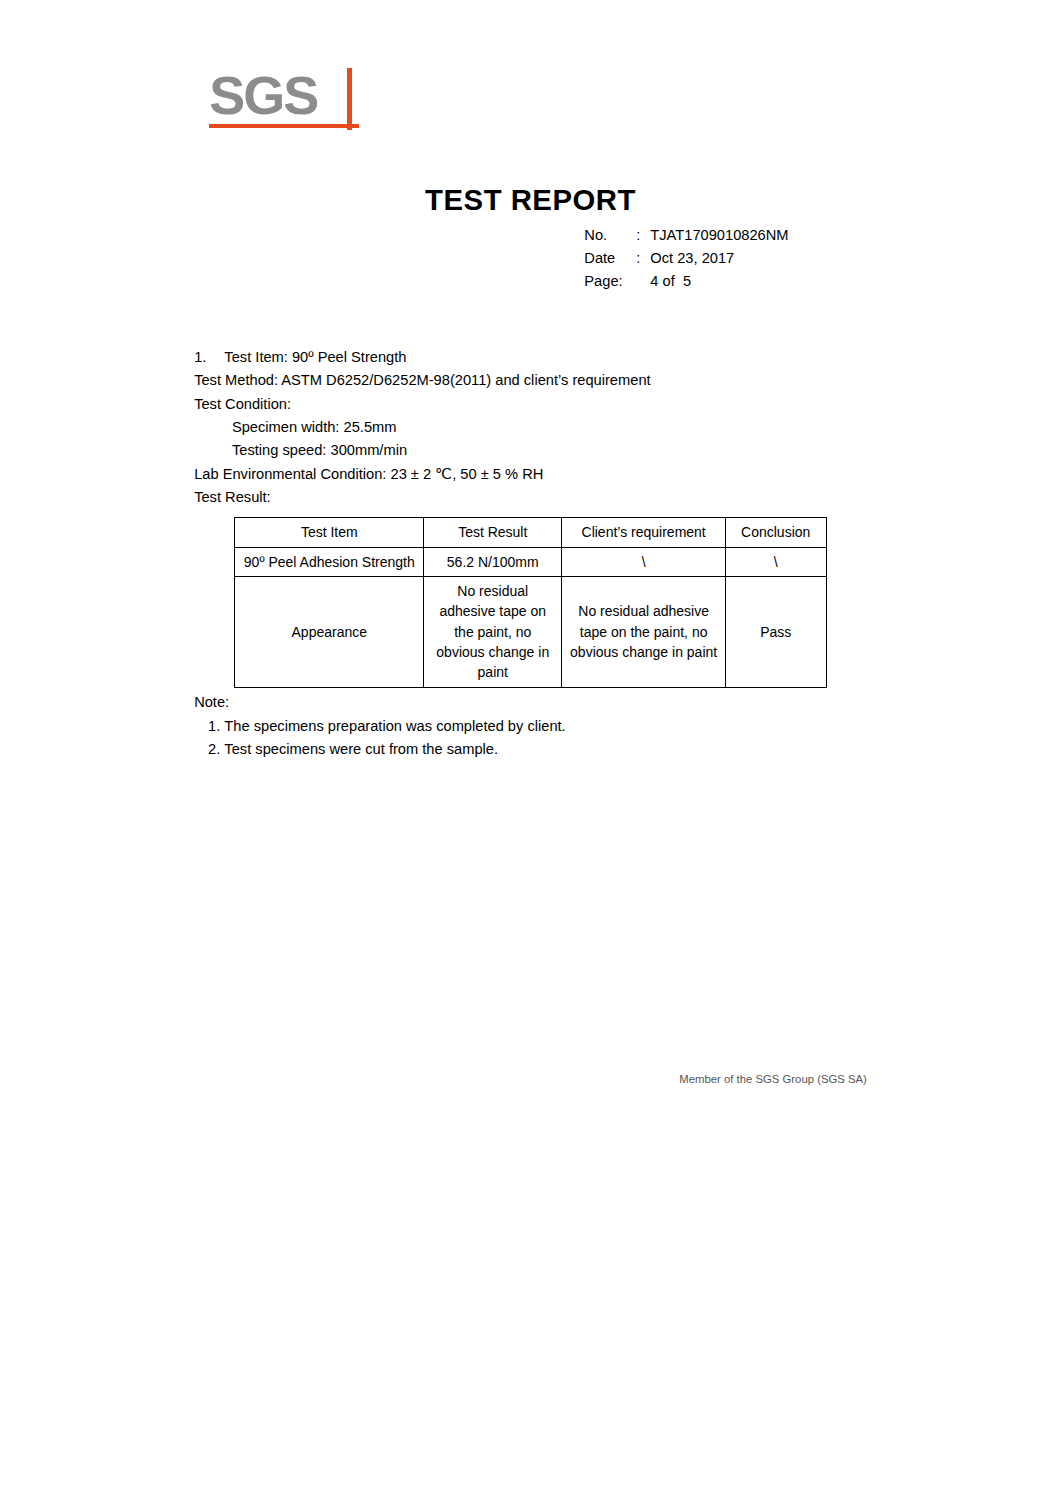SGS
TEST REPORT
No.: TJAT1709010826NM
Date: Oct 23, 2017
Page: 4 of 5
1. Test Item: 90º Peel Strength
Test Method: ASTM D6252/D6252M-98(2011) and client’s requirement
Test Condition:
Specimen width: 25.5mm
Testing speed: 300mm/min
Lab Environmental Condition: 23 ± 2 ℃, 50 ± 5 % RH
Test Result:
| Test Item | Test Result | Client’s requirement | Conclusion |
| --- | --- | --- | --- |
| 90º Peel Adhesion Strength | 56.2 N/100mm | \ | \ |
| Appearance | No residual adhesive tape on the paint, no obvious change in paint | No residual adhesive tape on the paint, no obvious change in paint | Pass |
Note:
The specimens preparation was completed by client.
Test specimens were cut from the sample.
Member of the SGS Group (SGS SA)